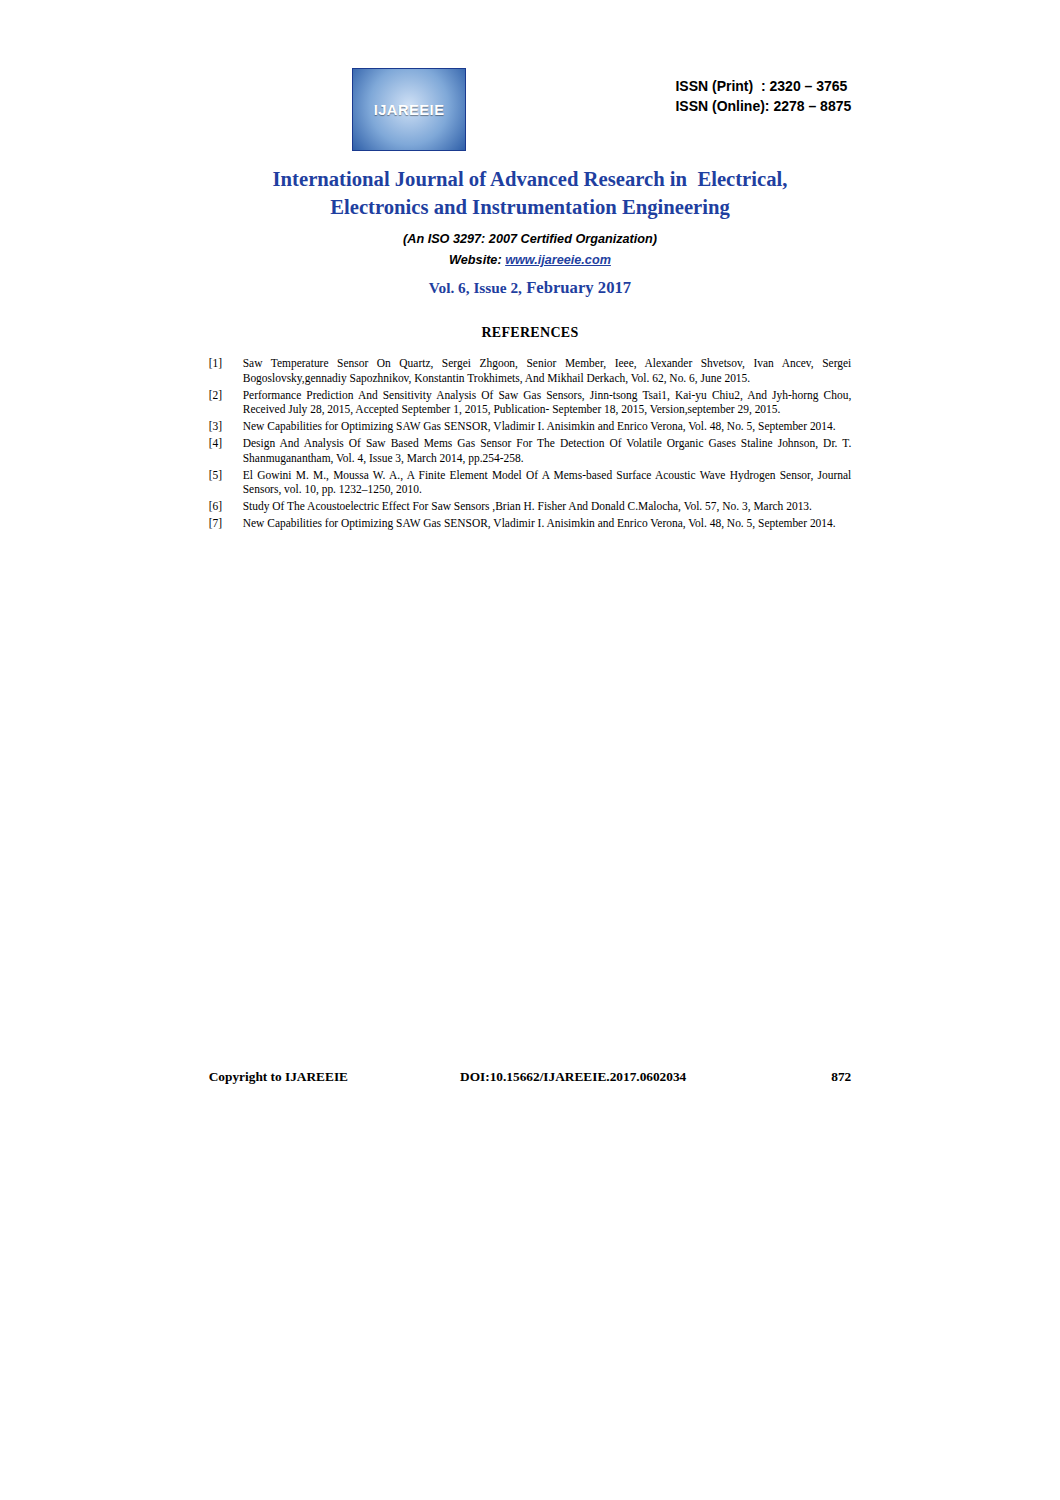IJAREEIE
ISSN (Print) : 2320 – 3765
ISSN (Online): 2278 – 8875
International Journal of Advanced Research in Electrical, Electronics and Instrumentation Engineering
(An ISO 3297: 2007 Certified Organization)
Website: www.ijareeie.com
Vol. 6, Issue 2, February 2017
REFERENCES
[1] Saw Temperature Sensor On Quartz, Sergei Zhgoon, Senior Member, Ieee, Alexander Shvetsov, Ivan Ancev, Sergei Bogoslovsky,gennadiy Sapozhnikov, Konstantin Trokhimets, And Mikhail Derkach, Vol. 62, No. 6, June 2015.
[2] Performance Prediction And Sensitivity Analysis Of Saw Gas Sensors, Jinn-tsong Tsai1, Kai-yu Chiu2, And Jyh-horng Chou, Received July 28, 2015, Accepted September 1, 2015, Publication- September 18, 2015, Version,september 29, 2015.
[3] New Capabilities for Optimizing SAW Gas SENSOR, Vladimir I. Anisimkin and Enrico Verona, Vol. 48, No. 5, September 2014.
[4] Design And Analysis Of Saw Based Mems Gas Sensor For The Detection Of Volatile Organic Gases Staline Johnson, Dr. T. Shanmuganantham, Vol. 4, Issue 3, March 2014, pp.254-258.
[5] El Gowini M. M., Moussa W. A., A Finite Element Model Of A Mems-based Surface Acoustic Wave Hydrogen Sensor, Journal Sensors, vol. 10, pp. 1232–1250, 2010.
[6] Study Of The Acoustoelectric Effect For Saw Sensors ,Brian H. Fisher And Donald C.Malocha, Vol. 57, No. 3, March 2013.
[7] New Capabilities for Optimizing SAW Gas SENSOR, Vladimir I. Anisimkin and Enrico Verona, Vol. 48, No. 5, September 2014.
Copyright to IJAREEIE
DOI:10.15662/IJAREEIE.2017.0602034
872